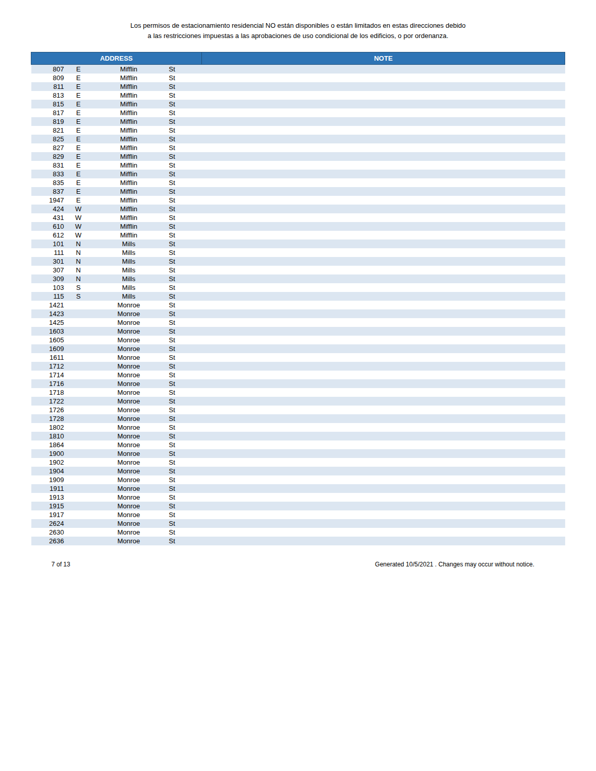Los permisos de estacionamiento residencial NO están disponibles o están limitados en estas direcciones debido
a las restricciones impuestas a las aprobaciones de uso condicional de los edificios, o por ordenanza.
| ADDRESS | NOTE |
| --- | --- |
| 807 | E | Mifflin | St | |
| 809 | E | Mifflin | St | |
| 811 | E | Mifflin | St | |
| 813 | E | Mifflin | St | |
| 815 | E | Mifflin | St | |
| 817 | E | Mifflin | St | |
| 819 | E | Mifflin | St | |
| 821 | E | Mifflin | St | |
| 825 | E | Mifflin | St | |
| 827 | E | Mifflin | St | |
| 829 | E | Mifflin | St | |
| 831 | E | Mifflin | St | |
| 833 | E | Mifflin | St | |
| 835 | E | Mifflin | St | |
| 837 | E | Mifflin | St | |
| 1947 | E | Mifflin | St | |
| 424 | W | Mifflin | St | |
| 431 | W | Mifflin | St | |
| 610 | W | Mifflin | St | |
| 612 | W | Mifflin | St | |
| 101 | N | Mills | St | |
| 111 | N | Mills | St | |
| 301 | N | Mills | St | |
| 307 | N | Mills | St | |
| 309 | N | Mills | St | |
| 103 | S | Mills | St | |
| 115 | S | Mills | St | |
| 1421 | | Monroe | St | |
| 1423 | | Monroe | St | |
| 1425 | | Monroe | St | |
| 1603 | | Monroe | St | |
| 1605 | | Monroe | St | |
| 1609 | | Monroe | St | |
| 1611 | | Monroe | St | |
| 1712 | | Monroe | St | |
| 1714 | | Monroe | St | |
| 1716 | | Monroe | St | |
| 1718 | | Monroe | St | |
| 1722 | | Monroe | St | |
| 1726 | | Monroe | St | |
| 1728 | | Monroe | St | |
| 1802 | | Monroe | St | |
| 1810 | | Monroe | St | |
| 1864 | | Monroe | St | |
| 1900 | | Monroe | St | |
| 1902 | | Monroe | St | |
| 1904 | | Monroe | St | |
| 1909 | | Monroe | St | |
| 1911 | | Monroe | St | |
| 1913 | | Monroe | St | |
| 1915 | | Monroe | St | |
| 1917 | | Monroe | St | |
| 2624 | | Monroe | St | |
| 2630 | | Monroe | St | |
| 2636 | | Monroe | St | |
7 of 13 Generated 10/5/2021 . Changes may occur without notice.